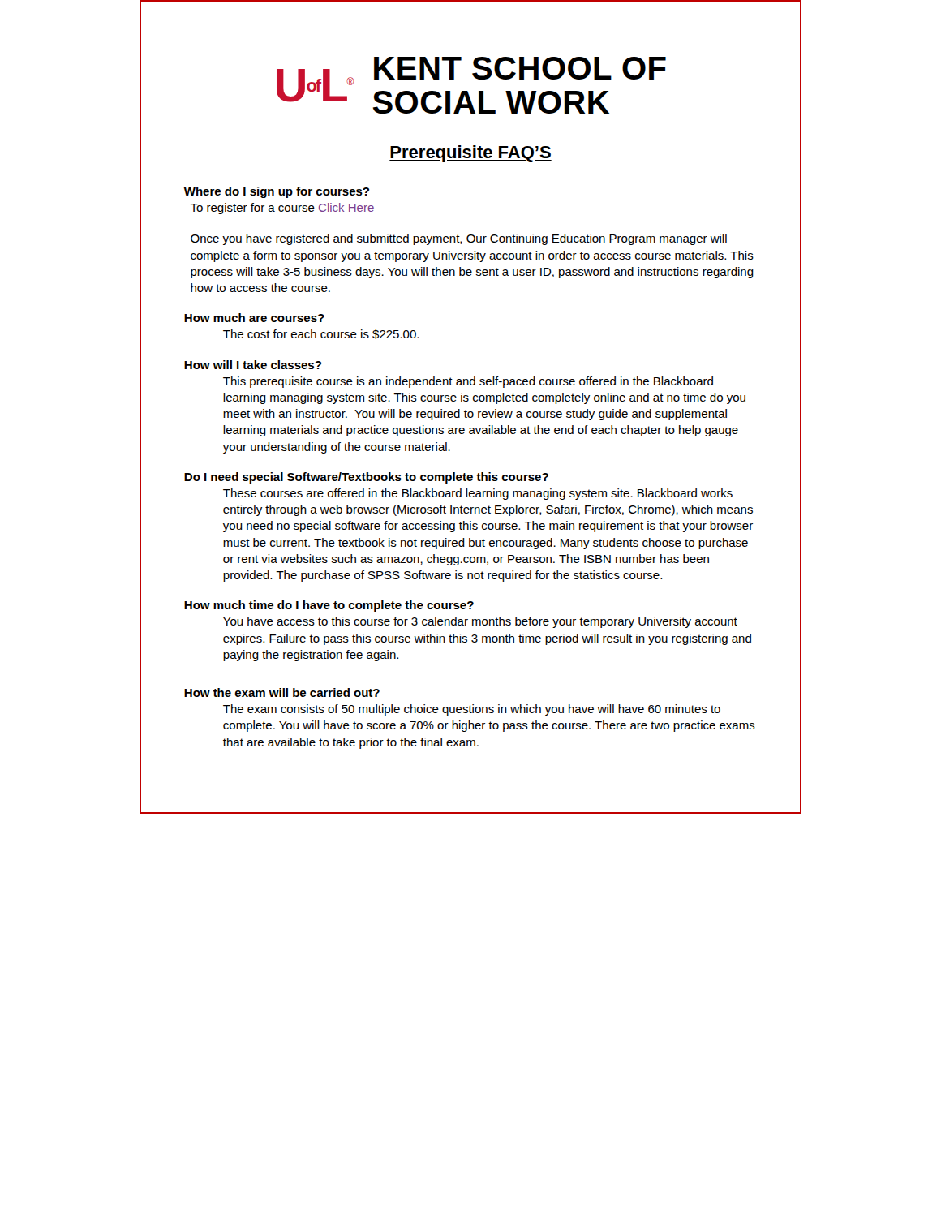Uof L®
KENT SCHOOL OF
SOCIAL WORK
Prerequisite FAQ’S
Where do I sign up for courses?
To register for a course Click Here
Once you have registered and submitted payment, Our Continuing Education Program manager will complete a form to sponsor you a temporary University account in order to access course materials. This process will take 3-5 business days. You will then be sent a user ID, password and instructions regarding how to access the course.
How much are courses?
The cost for each course is $225.00.
How will I take classes?
This prerequisite course is an independent and self-paced course offered in the Blackboard learning managing system site. This course is completed completely online and at no time do you meet with an instructor. You will be required to review a course study guide and supplemental learning materials and practice questions are available at the end of each chapter to help gauge your understanding of the course material.
Do I need special Software/Textbooks to complete this course?
These courses are offered in the Blackboard learning managing system site. Blackboard works entirely through a web browser (Microsoft Internet Explorer, Safari, Firefox, Chrome), which means you need no special software for accessing this course. The main requirement is that your browser must be current. The textbook is not required but encouraged. Many students choose to purchase or rent via websites such as amazon, chegg.com, or Pearson. The ISBN number has been provided. The purchase of SPSS Software is not required for the statistics course.
How much time do I have to complete the course?
You have access to this course for 3 calendar months before your temporary University account expires. Failure to pass this course within this 3 month time period will result in you registering and paying the registration fee again.
How the exam will be carried out?
The exam consists of 50 multiple choice questions in which you have will have 60 minutes to complete. You will have to score a 70% or higher to pass the course. There are two practice exams that are available to take prior to the final exam.